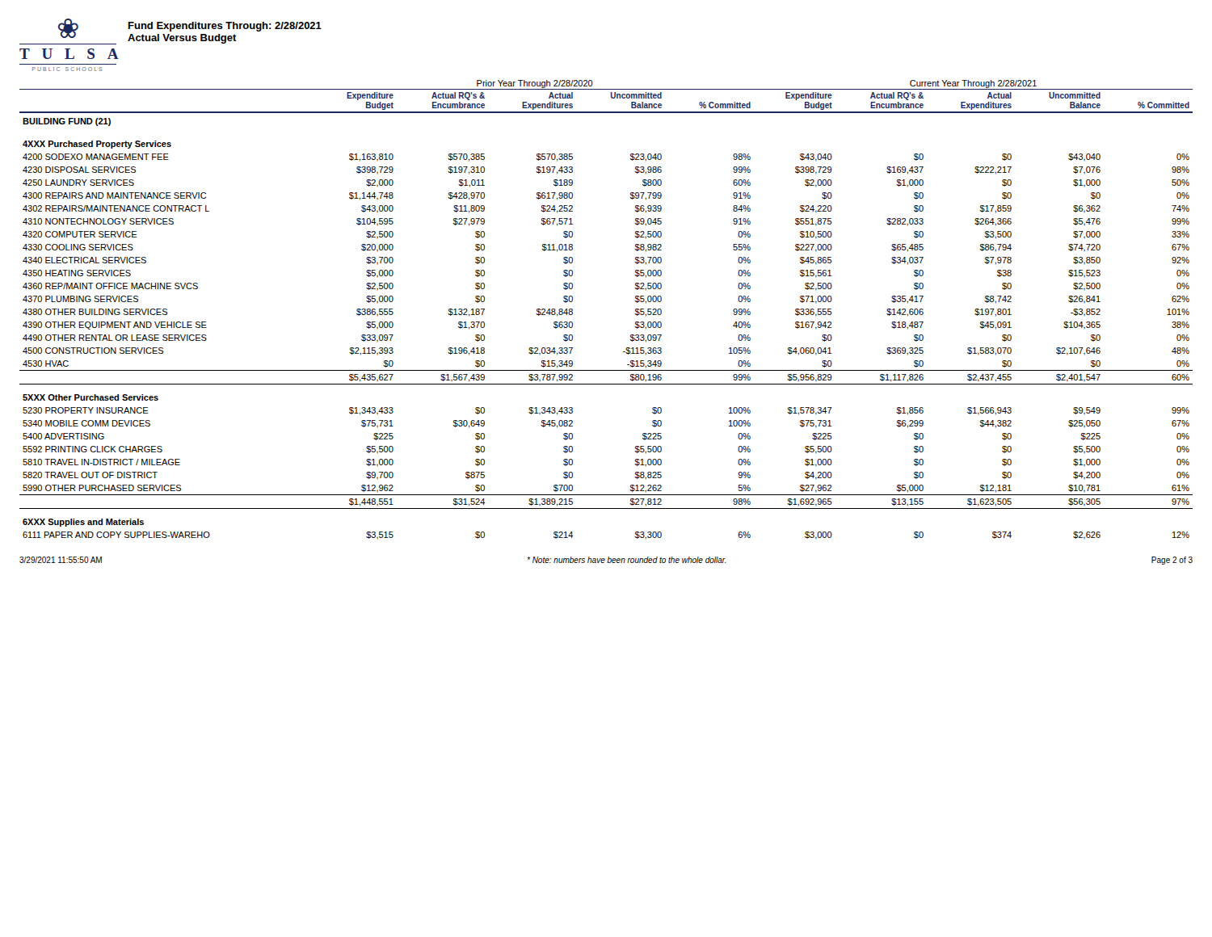❀
T U L S A
PUBLIC SCHOOLS
Fund Expenditures Through: 2/28/2021
Actual Versus Budget
| | Prior Year Through 2/28/2020 | Current Year Through 2/28/2021 |
| --- | --- | --- |
| | Expenditure Budget | Actual RQ's & Encumbrance | Actual Expenditures | Uncommitted Balance | % Committed | Expenditure Budget | Actual RQ's & Encumbrance | Actual Expenditures | Uncommitted Balance | % Committed |
| BUILDING FUND (21) |
| 4XXX Purchased Property Services |
| 4200 SODEXO MANAGEMENT FEE | $1,163,810 | $570,385 | $570,385 | $23,040 | 98% | $43,040 | $0 | $0 | $43,040 | 0% |
| 4230 DISPOSAL SERVICES | $398,729 | $197,310 | $197,433 | $3,986 | 99% | $398,729 | $169,437 | $222,217 | $7,076 | 98% |
| 4250 LAUNDRY SERVICES | $2,000 | $1,011 | $189 | $800 | 60% | $2,000 | $1,000 | $0 | $1,000 | 50% |
| 4300 REPAIRS AND MAINTENANCE SERVIC | $1,144,748 | $428,970 | $617,980 | $97,799 | 91% | $0 | $0 | $0 | $0 | 0% |
| 4302 REPAIRS/MAINTENANCE CONTRACT L | $43,000 | $11,809 | $24,252 | $6,939 | 84% | $24,220 | $0 | $17,859 | $6,362 | 74% |
| 4310 NONTECHNOLOGY SERVICES | $104,595 | $27,979 | $67,571 | $9,045 | 91% | $551,875 | $282,033 | $264,366 | $5,476 | 99% |
| 4320 COMPUTER SERVICE | $2,500 | $0 | $0 | $2,500 | 0% | $10,500 | $0 | $3,500 | $7,000 | 33% |
| 4330 COOLING SERVICES | $20,000 | $0 | $11,018 | $8,982 | 55% | $227,000 | $65,485 | $86,794 | $74,720 | 67% |
| 4340 ELECTRICAL SERVICES | $3,700 | $0 | $0 | $3,700 | 0% | $45,865 | $34,037 | $7,978 | $3,850 | 92% |
| 4350 HEATING SERVICES | $5,000 | $0 | $0 | $5,000 | 0% | $15,561 | $0 | $38 | $15,523 | 0% |
| 4360 REP/MAINT OFFICE MACHINE SVCS | $2,500 | $0 | $0 | $2,500 | 0% | $2,500 | $0 | $0 | $2,500 | 0% |
| 4370 PLUMBING SERVICES | $5,000 | $0 | $0 | $5,000 | 0% | $71,000 | $35,417 | $8,742 | $26,841 | 62% |
| 4380 OTHER BUILDING SERVICES | $386,555 | $132,187 | $248,848 | $5,520 | 99% | $336,555 | $142,606 | $197,801 | -$3,852 | 101% |
| 4390 OTHER EQUIPMENT AND VEHICLE SE | $5,000 | $1,370 | $630 | $3,000 | 40% | $167,942 | $18,487 | $45,091 | $104,365 | 38% |
| 4490 OTHER RENTAL OR LEASE SERVICES | $33,097 | $0 | $0 | $33,097 | 0% | $0 | $0 | $0 | $0 | 0% |
| 4500 CONSTRUCTION SERVICES | $2,115,393 | $196,418 | $2,034,337 | -$115,363 | 105% | $4,060,041 | $369,325 | $1,583,070 | $2,107,646 | 48% |
| 4530 HVAC | $0 | $0 | $15,349 | -$15,349 | 0% | $0 | $0 | $0 | $0 | 0% |
| | $5,435,627 | $1,567,439 | $3,787,992 | $80,196 | 99% | $5,956,829 | $1,117,826 | $2,437,455 | $2,401,547 | 60% |
| 5XXX Other Purchased Services |
| 5230 PROPERTY INSURANCE | $1,343,433 | $0 | $1,343,433 | $0 | 100% | $1,578,347 | $1,856 | $1,566,943 | $9,549 | 99% |
| 5340 MOBILE COMM DEVICES | $75,731 | $30,649 | $45,082 | $0 | 100% | $75,731 | $6,299 | $44,382 | $25,050 | 67% |
| 5400 ADVERTISING | $225 | $0 | $0 | $225 | 0% | $225 | $0 | $0 | $225 | 0% |
| 5592 PRINTING CLICK CHARGES | $5,500 | $0 | $0 | $5,500 | 0% | $5,500 | $0 | $0 | $5,500 | 0% |
| 5810 TRAVEL IN-DISTRICT / MILEAGE | $1,000 | $0 | $0 | $1,000 | 0% | $1,000 | $0 | $0 | $1,000 | 0% |
| 5820 TRAVEL OUT OF DISTRICT | $9,700 | $875 | $0 | $8,825 | 9% | $4,200 | $0 | $0 | $4,200 | 0% |
| 5990 OTHER PURCHASED SERVICES | $12,962 | $0 | $700 | $12,262 | 5% | $27,962 | $5,000 | $12,181 | $10,781 | 61% |
| | $1,448,551 | $31,524 | $1,389,215 | $27,812 | 98% | $1,692,965 | $13,155 | $1,623,505 | $56,305 | 97% |
| 6XXX Supplies and Materials |
| 6111 PAPER AND COPY SUPPLIES-WAREHO | $3,515 | $0 | $214 | $3,300 | 6% | $3,000 | $0 | $374 | $2,626 | 12% |
3/29/2021 11:55:50 AM
* Note: numbers have been rounded to the whole dollar.
Page 2 of 3